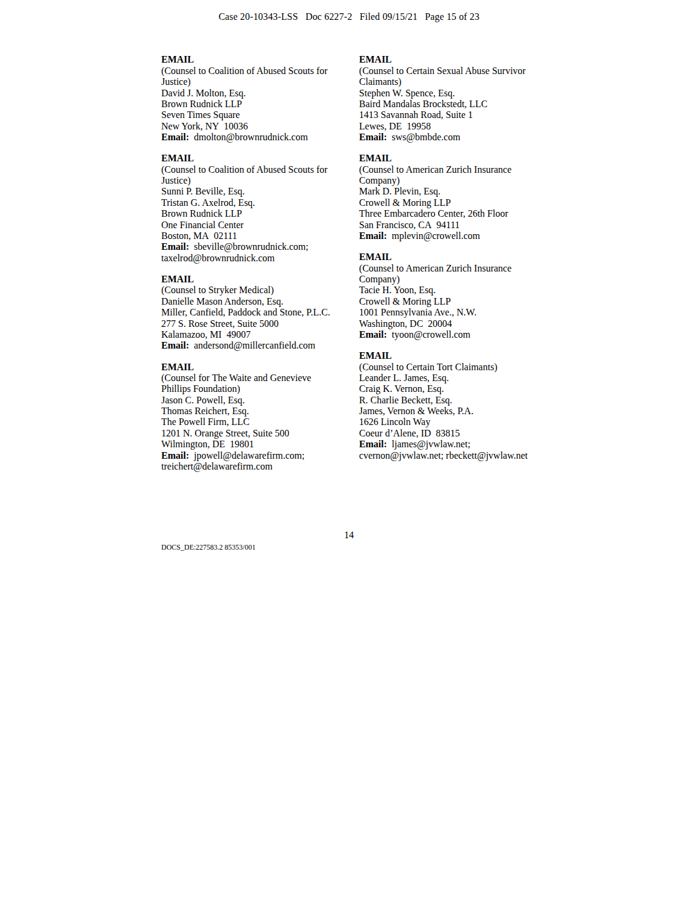Case 20-10343-LSS Doc 6227-2 Filed 09/15/21 Page 15 of 23
EMAIL
(Counsel to Coalition of Abused Scouts for Justice)
David J. Molton, Esq.
Brown Rudnick LLP
Seven Times Square
New York, NY 10036
Email: dmolton@brownrudnick.com
EMAIL
(Counsel to Coalition of Abused Scouts for Justice)
Sunni P. Beville, Esq.
Tristan G. Axelrod, Esq.
Brown Rudnick LLP
One Financial Center
Boston, MA 02111
Email: sbeville@brownrudnick.com; taxelrod@brownrudnick.com
EMAIL
(Counsel to Stryker Medical)
Danielle Mason Anderson, Esq.
Miller, Canfield, Paddock and Stone, P.L.C.
277 S. Rose Street, Suite 5000
Kalamazoo, MI 49007
Email: andersond@millercanfield.com
EMAIL
(Counsel for The Waite and Genevieve Phillips Foundation)
Jason C. Powell, Esq.
Thomas Reichert, Esq.
The Powell Firm, LLC
1201 N. Orange Street, Suite 500
Wilmington, DE 19801
Email: jpowell@delawarefirm.com; treichert@delawarefirm.com
EMAIL
(Counsel to Certain Sexual Abuse Survivor Claimants)
Stephen W. Spence, Esq.
Baird Mandalas Brockstedt, LLC
1413 Savannah Road, Suite 1
Lewes, DE 19958
Email: sws@bmbde.com
EMAIL
(Counsel to American Zurich Insurance Company)
Mark D. Plevin, Esq.
Crowell & Moring LLP
Three Embarcadero Center, 26th Floor
San Francisco, CA 94111
Email: mplevin@crowell.com
EMAIL
(Counsel to American Zurich Insurance Company)
Tacie H. Yoon, Esq.
Crowell & Moring LLP
1001 Pennsylvania Ave., N.W.
Washington, DC 20004
Email: tyoon@crowell.com
EMAIL
(Counsel to Certain Tort Claimants)
Leander L. James, Esq.
Craig K. Vernon, Esq.
R. Charlie Beckett, Esq.
James, Vernon & Weeks, P.A.
1626 Lincoln Way
Coeur d’Alene, ID 83815
Email: ljames@jvwlaw.net; cvernon@jvwlaw.net; rbeckett@jvwlaw.net
14
DOCS_DE:227583.2 85353/001